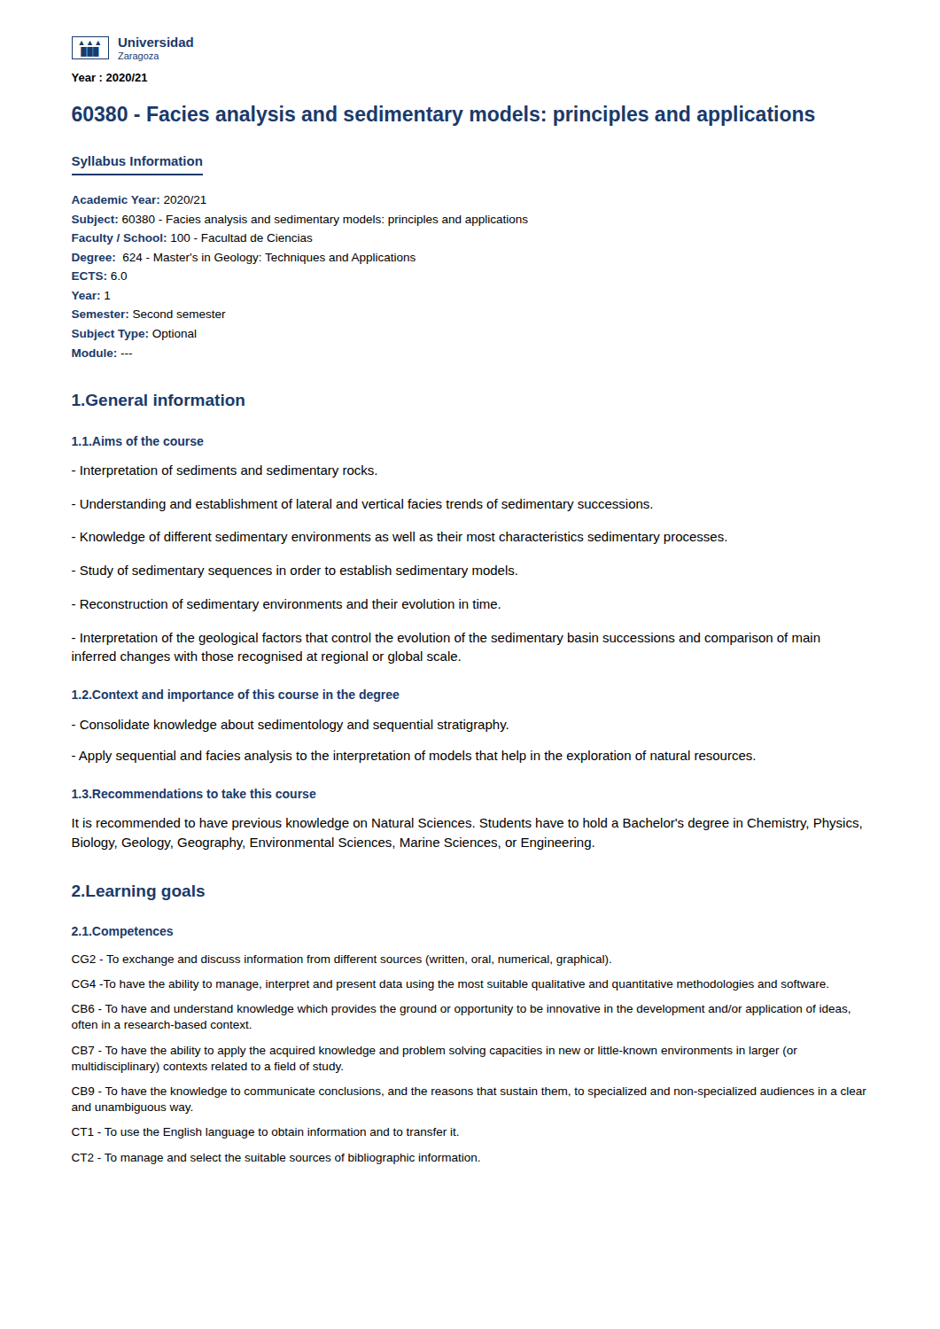▲▲▲
███ Universidad
Zaragoza
Year : 2020/21
60380 - Facies analysis and sedimentary models: principles and applications
Syllabus Information
Academic Year: 2020/21
Subject: 60380 - Facies analysis and sedimentary models: principles and applications
Faculty / School: 100 - Facultad de Ciencias
Degree: 624 - Master's in Geology: Techniques and Applications
ECTS: 6.0
Year: 1
Semester: Second semester
Subject Type: Optional
Module: ---
1.General information
1.1.Aims of the course
- Interpretation of sediments and sedimentary rocks.
- Understanding and establishment of lateral and vertical facies trends of sedimentary successions.
- Knowledge of different sedimentary environments as well as their most characteristics sedimentary processes.
- Study of sedimentary sequences in order to establish sedimentary models.
- Reconstruction of sedimentary environments and their evolution in time.
- Interpretation of the geological factors that control the evolution of the sedimentary basin successions and comparison of main inferred changes with those recognised at regional or global scale.
1.2.Context and importance of this course in the degree
- Consolidate knowledge about sedimentology and sequential stratigraphy.
- Apply sequential and facies analysis to the interpretation of models that help in the exploration of natural resources.
1.3.Recommendations to take this course
It is recommended to have previous knowledge on Natural Sciences. Students have to hold a Bachelor's degree in Chemistry, Physics, Biology, Geology, Geography, Environmental Sciences, Marine Sciences, or Engineering.
2.Learning goals
2.1.Competences
CG2 - To exchange and discuss information from different sources (written, oral, numerical, graphical).
CG4 -To have the ability to manage, interpret and present data using the most suitable qualitative and quantitative methodologies and software.
CB6 - To have and understand knowledge which provides the ground or opportunity to be innovative in the development and/or application of ideas, often in a research-based context.
CB7 - To have the ability to apply the acquired knowledge and problem solving capacities in new or little-known environments in larger (or multidisciplinary) contexts related to a field of study.
CB9 - To have the knowledge to communicate conclusions, and the reasons that sustain them, to specialized and non-specialized audiences in a clear and unambiguous way.
CT1 - To use the English language to obtain information and to transfer it.
CT2 - To manage and select the suitable sources of bibliographic information.